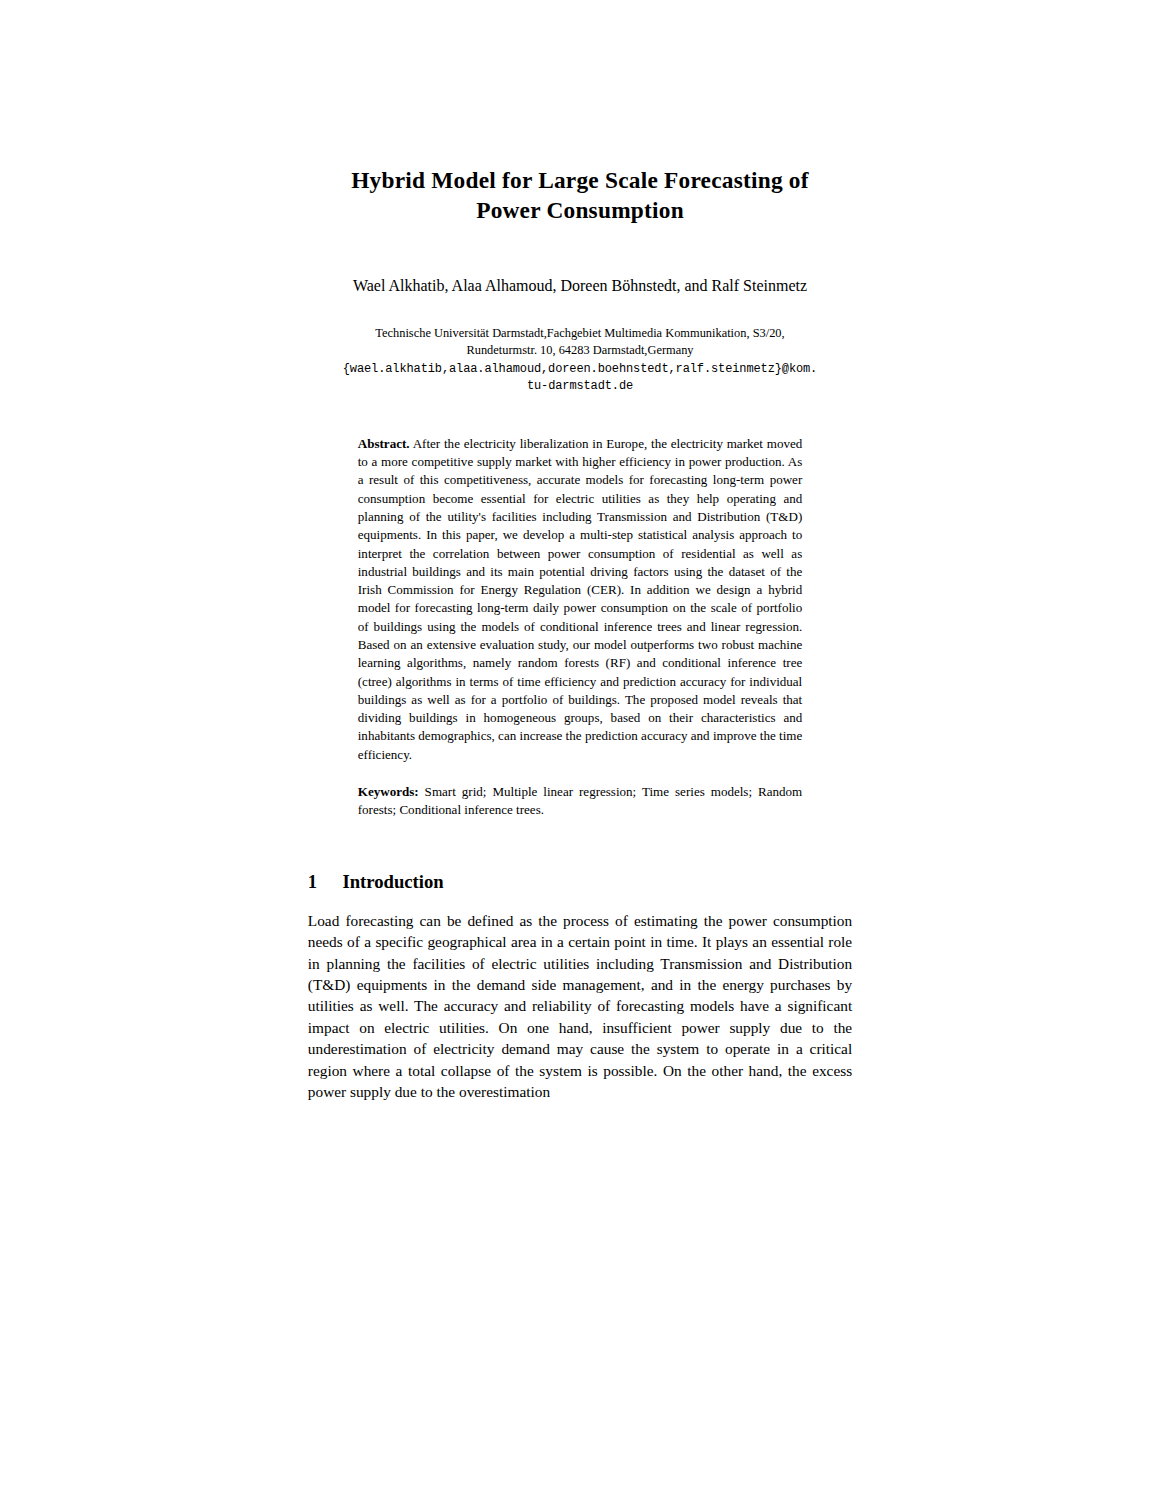Hybrid Model for Large Scale Forecasting of
Power Consumption
Wael Alkhatib, Alaa Alhamoud, Doreen Böhnstedt, and Ralf Steinmetz
Technische Universität Darmstadt,Fachgebiet Multimedia Kommunikation, S3/20,
Rundeturmstr. 10, 64283 Darmstadt,Germany
{wael.alkhatib,alaa.alhamoud,doreen.boehnstedt,ralf.steinmetz}@kom.
tu-darmstadt.de
Abstract. After the electricity liberalization in Europe, the electricity market moved to a more competitive supply market with higher efficiency in power production. As a result of this competitiveness, accurate models for forecasting long-term power consumption become essential for electric utilities as they help operating and planning of the utility's facilities including Transmission and Distribution (T&D) equipments. In this paper, we develop a multi-step statistical analysis approach to interpret the correlation between power consumption of residential as well as industrial buildings and its main potential driving factors using the dataset of the Irish Commission for Energy Regulation (CER). In addition we design a hybrid model for forecasting long-term daily power consumption on the scale of portfolio of buildings using the models of conditional inference trees and linear regression. Based on an extensive evaluation study, our model outperforms two robust machine learning algorithms, namely random forests (RF) and conditional inference tree (ctree) algorithms in terms of time efficiency and prediction accuracy for individual buildings as well as for a portfolio of buildings. The proposed model reveals that dividing buildings in homogeneous groups, based on their characteristics and inhabitants demographics, can increase the prediction accuracy and improve the time efficiency.
Keywords: Smart grid; Multiple linear regression; Time series models; Random forests; Conditional inference trees.
1 Introduction
Load forecasting can be defined as the process of estimating the power consumption needs of a specific geographical area in a certain point in time. It plays an essential role in planning the facilities of electric utilities including Transmission and Distribution (T&D) equipments in the demand side management, and in the energy purchases by utilities as well. The accuracy and reliability of forecasting models have a significant impact on electric utilities. On one hand, insufficient power supply due to the underestimation of electricity demand may cause the system to operate in a critical region where a total collapse of the system is possible. On the other hand, the excess power supply due to the overestimation